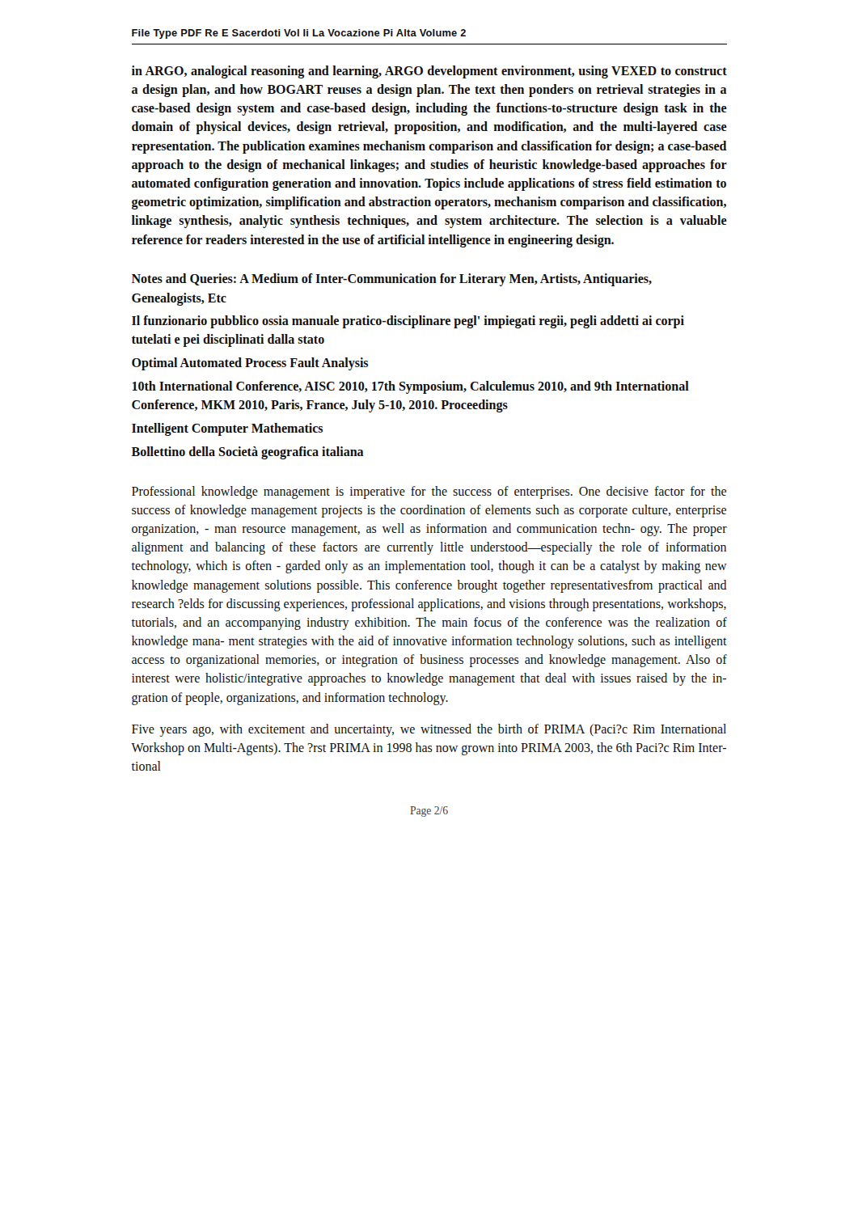File Type PDF Re E Sacerdoti Vol Ii La Vocazione Pi Alta Volume 2
in ARGO, analogical reasoning and learning, ARGO development environment, using VEXED to construct a design plan, and how BOGART reuses a design plan. The text then ponders on retrieval strategies in a case-based design system and case-based design, including the functions-to-structure design task in the domain of physical devices, design retrieval, proposition, and modification, and the multi-layered case representation. The publication examines mechanism comparison and classification for design; a case-based approach to the design of mechanical linkages; and studies of heuristic knowledge-based approaches for automated configuration generation and innovation. Topics include applications of stress field estimation to geometric optimization, simplification and abstraction operators, mechanism comparison and classification, linkage synthesis, analytic synthesis techniques, and system architecture. The selection is a valuable reference for readers interested in the use of artificial intelligence in engineering design.
Notes and Queries: A Medium of Inter-Communication for Literary Men, Artists, Antiquaries, Genealogists, Etc
Il funzionario pubblico ossia manuale pratico-disciplinare pegl' impiegati regii, pegli addetti ai corpi tutelati e pei disciplinati dalla stato
Optimal Automated Process Fault Analysis
10th International Conference, AISC 2010, 17th Symposium, Calculemus 2010, and 9th International Conference, MKM 2010, Paris, France, July 5-10, 2010. Proceedings
Intelligent Computer Mathematics
Bollettino della Società geografica italiana
Professional knowledge management is imperative for the success of enterprises. One decisive factor for the success of knowledge management projects is the coordination of elements such as corporate culture, enterprise organization, - man resource management, as well as information and communication techn- ogy. The proper alignment and balancing of these factors are currently little understood—especially the role of information technology, which is often - garded only as an implementation tool, though it can be a catalyst by making new knowledge management solutions possible. This conference brought together representativesfrom practical and research ?elds for discussing experiences, professional applications, and visions through presentations, workshops, tutorials, and an accompanying industry exhibition. The main focus of the conference was the realization of knowledge mana- ment strategies with the aid of innovative information technology solutions, such as intelligent access to organizational memories, or integration of business processes and knowledge management. Also of interest were holistic/integrative approaches to knowledge management that deal with issues raised by the in- gration of people, organizations, and information technology.
Five years ago, with excitement and uncertainty, we witnessed the birth of PRIMA (Paci?c Rim International Workshop on Multi-Agents). The ?rst PRIMA in 1998 has now grown into PRIMA 2003, the 6th Paci?c Rim Inter- tional
Page 2/6